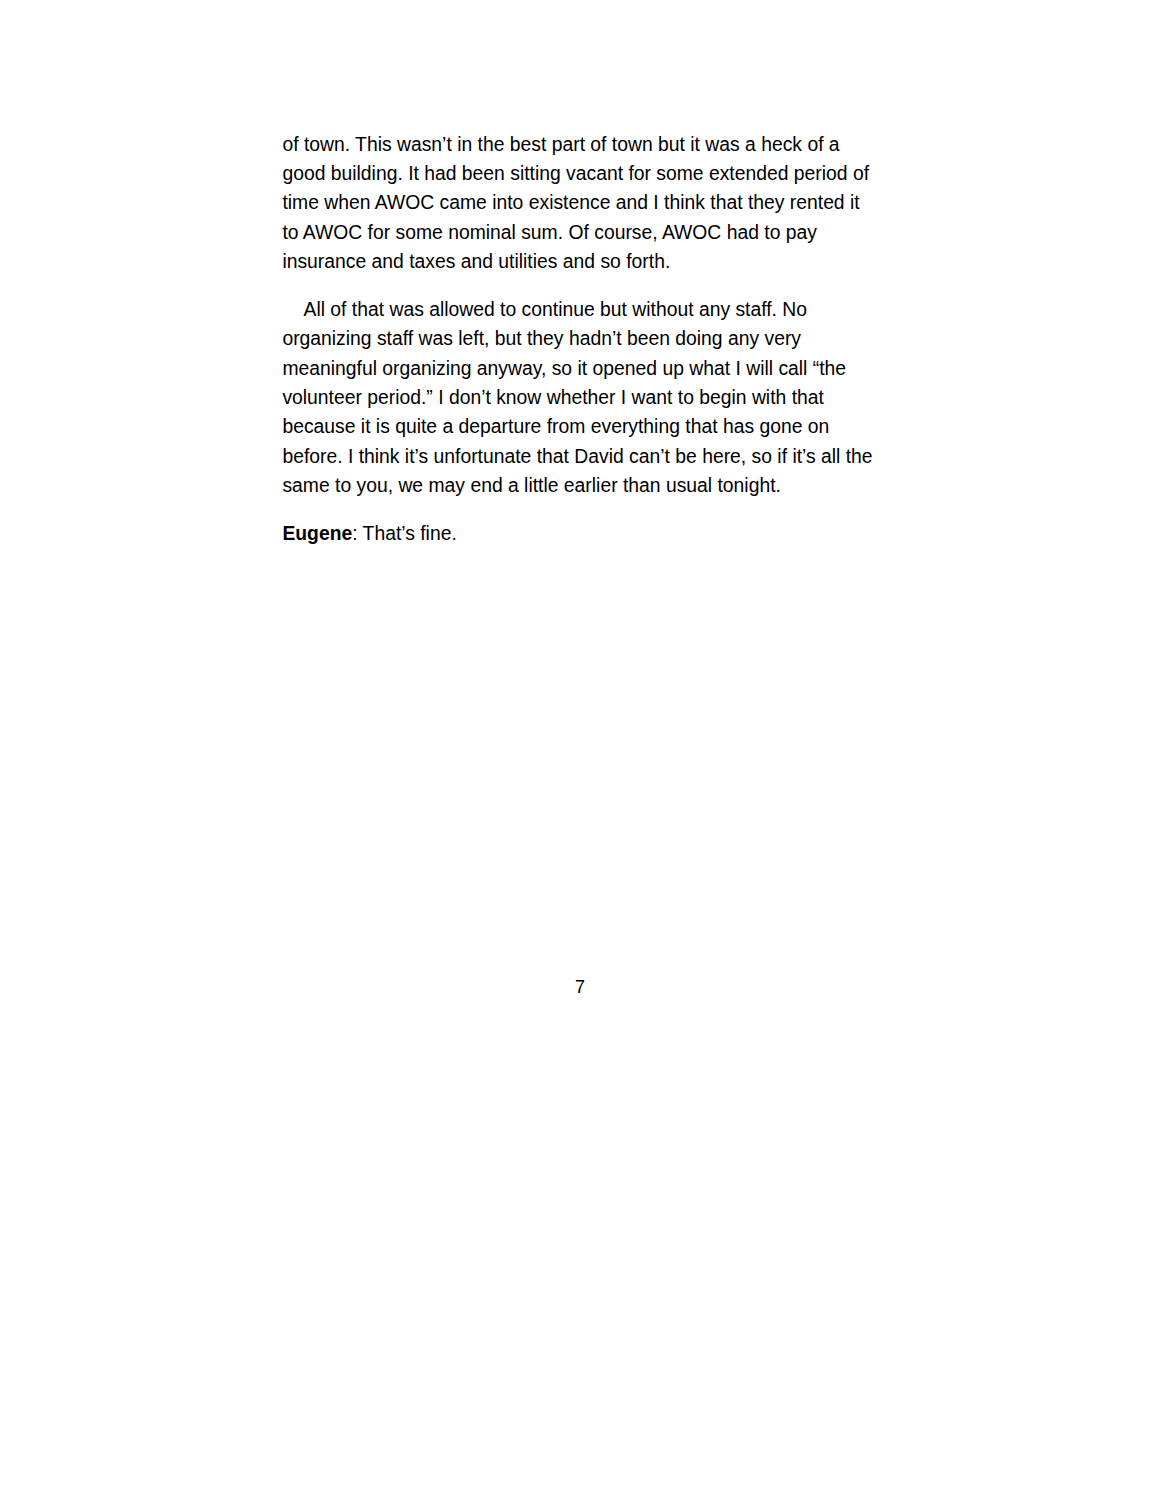of town. This wasn’t in the best part of town but it was a heck of a good building. It had been sitting vacant for some extended period of time when AWOC came into existence and I think that they rented it to AWOC for some nominal sum. Of course, AWOC had to pay insurance and taxes and utilities and so forth.
All of that was allowed to continue but without any staff. No organizing staff was left, but they hadn’t been doing any very meaningful organizing anyway, so it opened up what I will call “the volunteer period.” I don’t know whether I want to begin with that because it is quite a departure from everything that has gone on before. I think it’s unfortunate that David can’t be here, so if it’s all the same to you, we may end a little earlier than usual tonight.
Eugene: That’s fine.
7